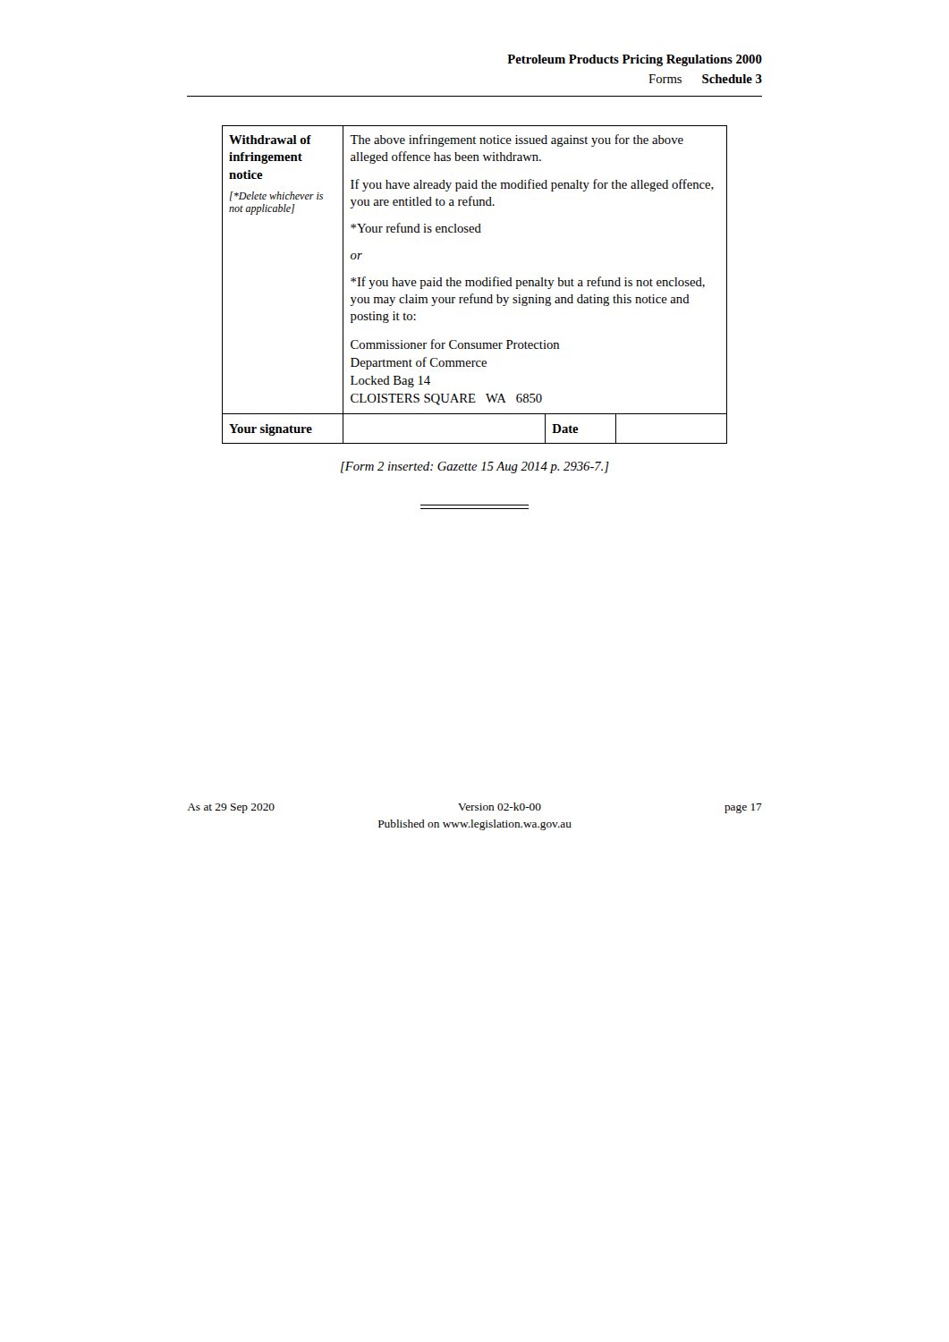Petroleum Products Pricing Regulations 2000
Forms Schedule 3
| Withdrawal of infringement notice [ *Delete whichever is not applicable] | The above infringement notice issued against you for the above alleged offence has been withdrawn. If you have already paid the modified penalty for the alleged offence, you are entitled to a refund. * Your refund is enclosed or * If you have paid the modified penalty but a refund is not enclosed, you may claim your refund by signing and dating this notice and posting it to: Commissioner for Consumer Protection Department of Commerce Locked Bag 14 CLOISTERS SQUARE WA 6850 |
| Your signature | | Date | |
[Form 2 inserted: Gazette 15 Aug 2014 p. 2936-7.]
As at 29 Sep 2020
Version 02-k0-00
page 17
Published on www.legislation.wa.gov.au